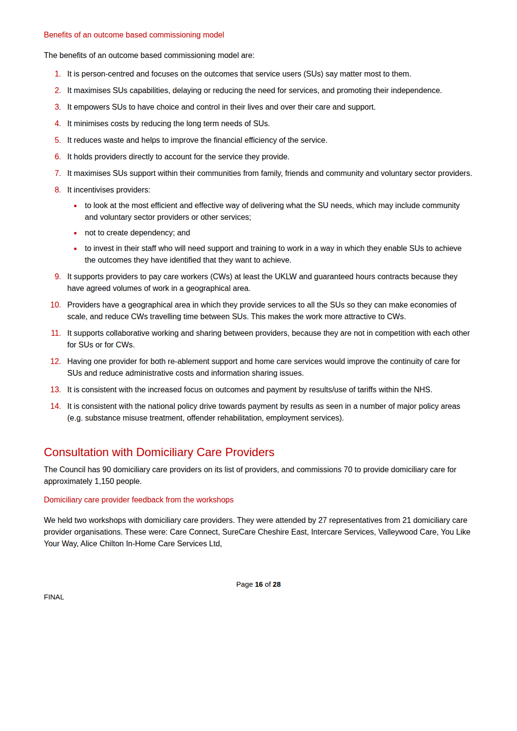Benefits of an outcome based commissioning model
The benefits of an outcome based commissioning model are:
It is person-centred and focuses on the outcomes that service users (SUs) say matter most to them.
It maximises SUs capabilities, delaying or reducing the need for services, and promoting their independence.
It empowers SUs to have choice and control in their lives and over their care and support.
It minimises costs by reducing the long term needs of SUs.
It reduces waste and helps to improve the financial efficiency of the service.
It holds providers directly to account for the service they provide.
It maximises SUs support within their communities from family, friends and community and voluntary sector providers.
It incentivises providers:
to look at the most efficient and effective way of delivering what the SU needs, which may include community and voluntary sector providers or other services;
not to create dependency; and
to invest in their staff who will need support and training to work in a way in which they enable SUs to achieve the outcomes they have identified that they want to achieve.
It supports providers to pay care workers (CWs) at least the UKLW and guaranteed hours contracts because they have agreed volumes of work in a geographical area.
Providers have a geographical area in which they provide services to all the SUs so they can make economies of scale, and reduce CWs travelling time between SUs. This makes the work more attractive to CWs.
It supports collaborative working and sharing between providers, because they are not in competition with each other for SUs or for CWs.
Having one provider for both re-ablement support and home care services would improve the continuity of care for SUs and reduce administrative costs and information sharing issues.
It is consistent with the increased focus on outcomes and payment by results/use of tariffs within the NHS.
It is consistent with the national policy drive towards payment by results as seen in a number of major policy areas (e.g. substance misuse treatment, offender rehabilitation, employment services).
Consultation with Domiciliary Care Providers
The Council has 90 domiciliary care providers on its list of providers, and commissions 70 to provide domiciliary care for approximately 1,150 people.
Domiciliary care provider feedback from the workshops
We held two workshops with domiciliary care providers. They were attended by 27 representatives from 21 domiciliary care provider organisations. These were: Care Connect, SureCare Cheshire East, Intercare Services, Valleywood Care, You Like Your Way, Alice Chilton In-Home Care Services Ltd,
Page 16 of 28
FINAL